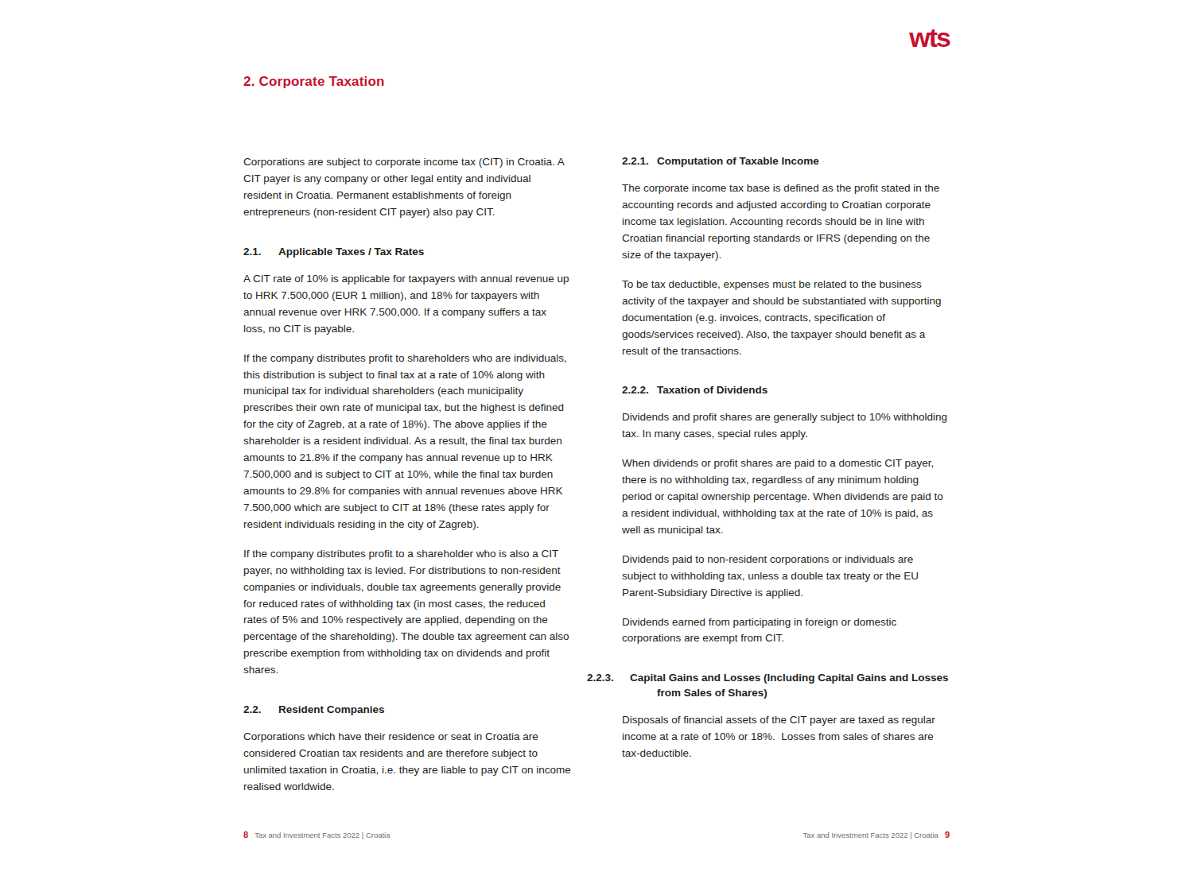wts
2. Corporate Taxation
Corporations are subject to corporate income tax (CIT) in Croatia. A CIT payer is any company or other legal entity and individual resident in Croatia. Permanent establishments of foreign entrepreneurs (non-resident CIT payer) also pay CIT.
2.1. Applicable Taxes / Tax Rates
A CIT rate of 10% is applicable for taxpayers with annual revenue up to HRK 7.500,000 (EUR 1 million), and 18% for taxpayers with annual revenue over HRK 7.500,000. If a company suffers a tax loss, no CIT is payable.
If the company distributes profit to shareholders who are individuals, this distribution is subject to final tax at a rate of 10% along with municipal tax for individual shareholders (each municipality prescribes their own rate of municipal tax, but the highest is defined for the city of Zagreb, at a rate of 18%). The above applies if the shareholder is a resident individual. As a result, the final tax burden amounts to 21.8% if the company has annual revenue up to HRK 7.500,000 and is subject to CIT at 10%, while the final tax burden amounts to 29.8% for companies with annual revenues above HRK 7.500,000 which are subject to CIT at 18% (these rates apply for resident individuals residing in the city of Zagreb).
If the company distributes profit to a shareholder who is also a CIT payer, no withholding tax is levied. For distributions to non-resident companies or individuals, double tax agreements generally provide for reduced rates of withholding tax (in most cases, the reduced rates of 5% and 10% respectively are applied, depending on the percentage of the shareholding). The double tax agreement can also prescribe exemption from withholding tax on dividends and profit shares.
2.2. Resident Companies
Corporations which have their residence or seat in Croatia are considered Croatian tax residents and are therefore subject to unlimited taxation in Croatia, i.e. they are liable to pay CIT on income realised worldwide.
2.2.1. Computation of Taxable Income
The corporate income tax base is defined as the profit stated in the accounting records and adjusted according to Croatian corporate income tax legislation. Accounting records should be in line with Croatian financial reporting standards or IFRS (depending on the size of the taxpayer).
To be tax deductible, expenses must be related to the business activity of the taxpayer and should be substantiated with supporting documentation (e.g. invoices, contracts, specification of goods/services received). Also, the taxpayer should benefit as a result of the transactions.
2.2.2. Taxation of Dividends
Dividends and profit shares are generally subject to 10% withholding tax. In many cases, special rules apply.
When dividends or profit shares are paid to a domestic CIT payer, there is no withholding tax, regardless of any minimum holding period or capital ownership percentage. When dividends are paid to a resident individual, withholding tax at the rate of 10% is paid, as well as municipal tax.
Dividends paid to non-resident corporations or individuals are subject to withholding tax, unless a double tax treaty or the EU Parent-Subsidiary Directive is applied.
Dividends earned from participating in foreign or domestic corporations are exempt from CIT.
2.2.3. Capital Gains and Losses (Including Capital Gains and Losses from Sales of Shares)
Disposals of financial assets of the CIT payer are taxed as regular income at a rate of 10% or 18%. Losses from sales of shares are tax-deductible.
8 Tax and Investment Facts 2022 | Croatia
Tax and Investment Facts 2022 | Croatia 9